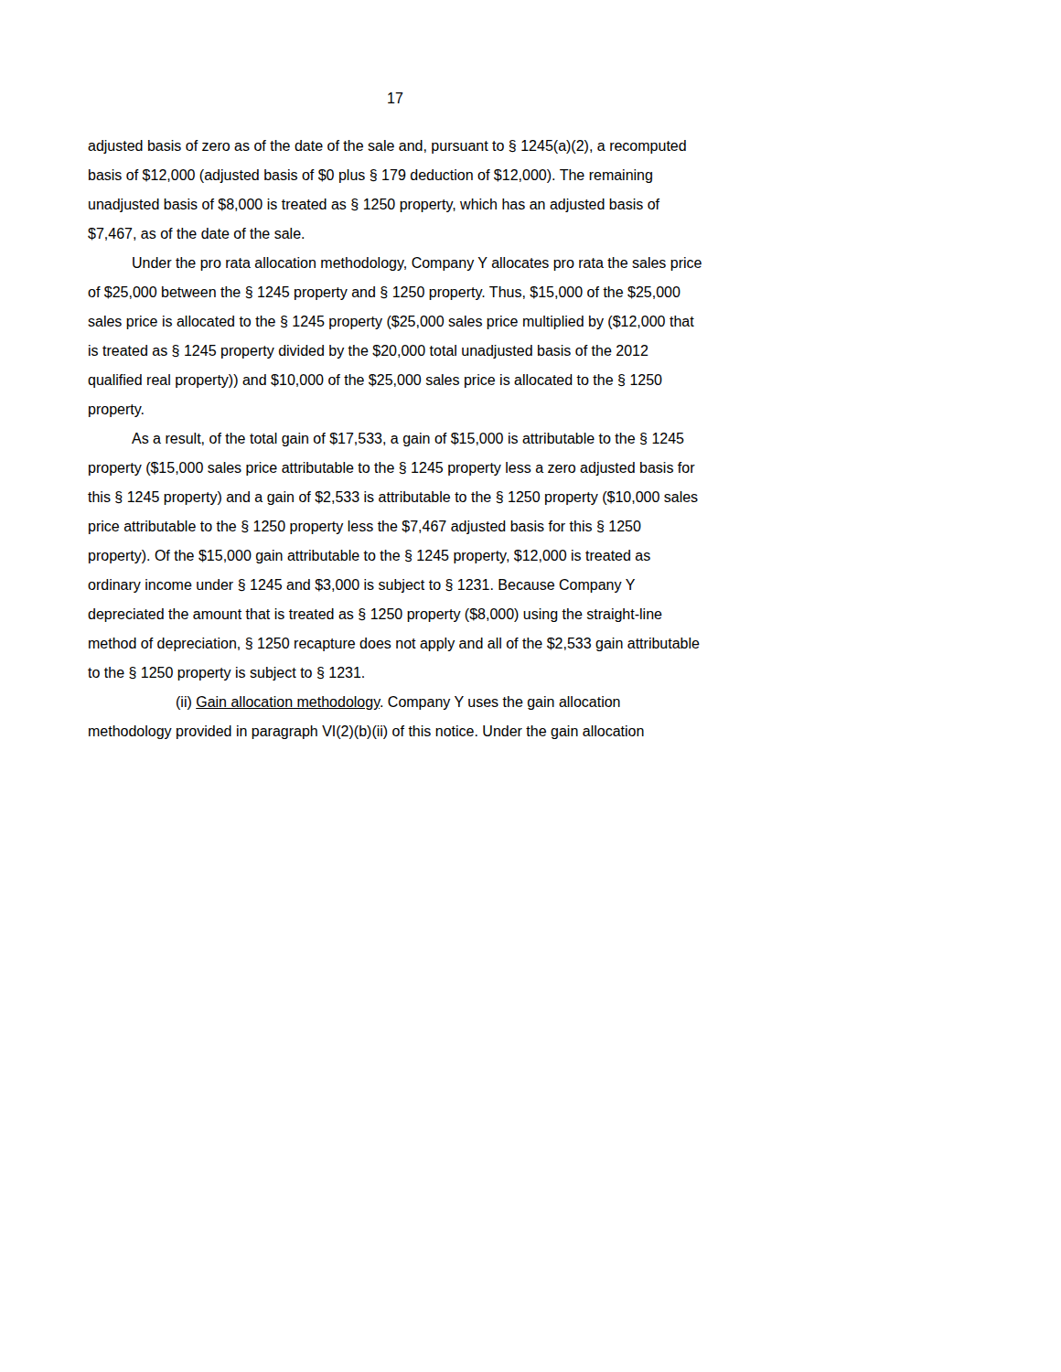17
adjusted basis of zero as of the date of the sale and, pursuant to § 1245(a)(2), a recomputed basis of $12,000 (adjusted basis of $0 plus § 179 deduction of $12,000). The remaining unadjusted basis of $8,000 is treated as § 1250 property, which has an adjusted basis of $7,467, as of the date of the sale.
Under the pro rata allocation methodology, Company Y allocates pro rata the sales price of $25,000 between the § 1245 property and § 1250 property. Thus, $15,000 of the $25,000 sales price is allocated to the § 1245 property ($25,000 sales price multiplied by ($12,000 that is treated as § 1245 property divided by the $20,000 total unadjusted basis of the 2012 qualified real property)) and $10,000 of the $25,000 sales price is allocated to the § 1250 property.
As a result, of the total gain of $17,533, a gain of $15,000 is attributable to the § 1245 property ($15,000 sales price attributable to the § 1245 property less a zero adjusted basis for this § 1245 property) and a gain of $2,533 is attributable to the § 1250 property ($10,000 sales price attributable to the § 1250 property less the $7,467 adjusted basis for this § 1250 property). Of the $15,000 gain attributable to the § 1245 property, $12,000 is treated as ordinary income under § 1245 and $3,000 is subject to § 1231. Because Company Y depreciated the amount that is treated as § 1250 property ($8,000) using the straight-line method of depreciation, § 1250 recapture does not apply and all of the $2,533 gain attributable to the § 1250 property is subject to § 1231.
(ii) Gain allocation methodology. Company Y uses the gain allocation methodology provided in paragraph VI(2)(b)(ii) of this notice. Under the gain allocation